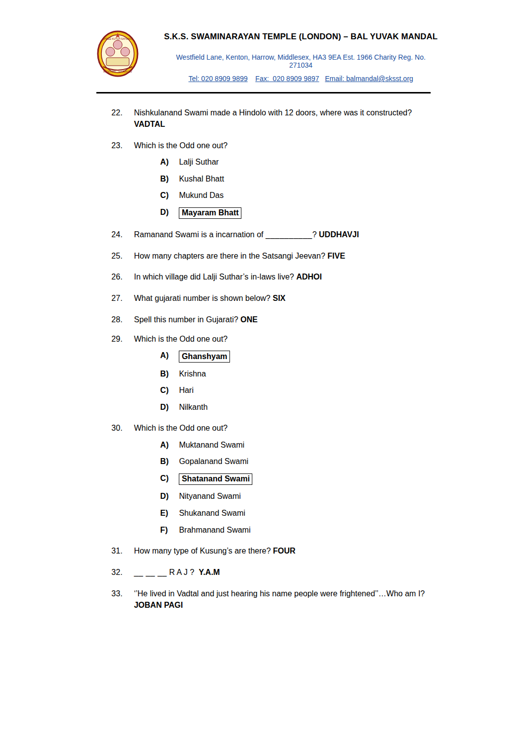KENTON · HARROW SHREE KUTCH SATSANG
S.K.S. SWAMINARAYAN TEMPLE (LONDON) – BAL YUVAK MANDAL
Westfield Lane, Kenton, Harrow, Middlesex, HA3 9EA Est. 1966 Charity Reg. No. 271034
Tel: 020 8909 9899 Fax: 020 8909 9897 Email: balmandal@sksst.org
Nishkulanand Swami made a Hindolo with 12 doors, where was it constructed? VADTAL
Which is the Odd one out?
Lalji Suthar
Kushal Bhatt
Mukund Das
Mayaram Bhatt
Ramanand Swami is a incarnation of __________? UDDHAVJI
How many chapters are there in the Satsangi Jeevan? FIVE
In which village did Lalji Suthar’s in-laws live? ADHOI
What gujarati number is shown below? SIX
Spell this number in Gujarati? ONE
Which is the Odd one out?
Ghanshyam
Krishna
Hari
Nilkanth
Which is the Odd one out?
Muktanand Swami
Gopalanand Swami
Shatanand Swami
Nityanand Swami
Shukanand Swami
Brahmanand Swami
How many type of Kusung’s are there? FOUR
__ __ __ R A J ? Y.A.M
‘’He lived in Vadtal and just hearing his name people were frightened’’…Who am I? JOBAN PAGI